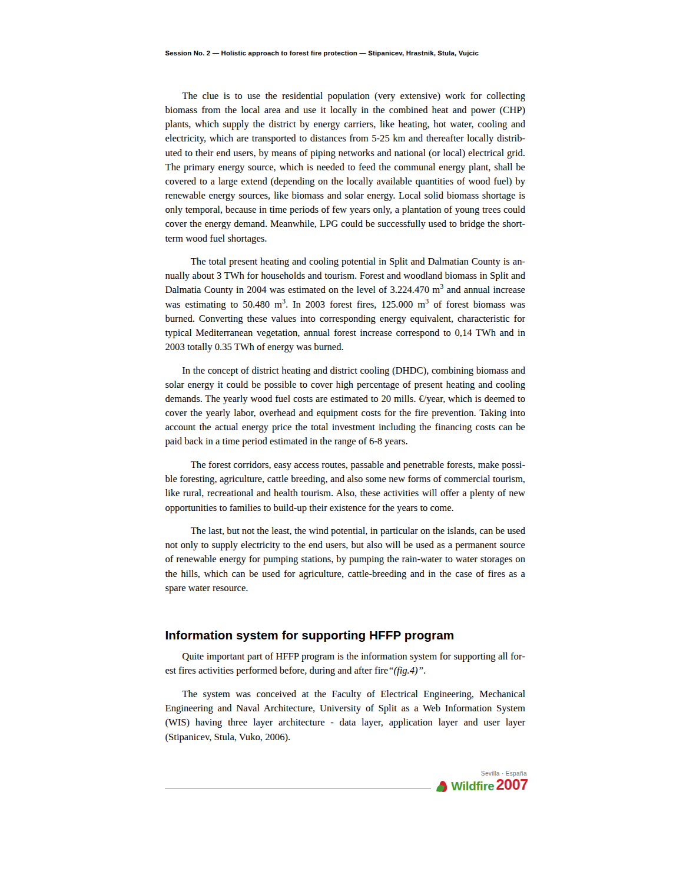Session No. 2 — Holistic approach to forest fire protection — Stipanicev, Hrastnik, Stula, Vujcic
The clue is to use the residential population (very extensive) work for collecting biomass from the local area and use it locally in the combined heat and power (CHP) plants, which supply the district by energy carriers, like heating, hot water, cooling and electricity, which are transported to distances from 5-25 km and thereafter locally distributed to their end users, by means of piping networks and national (or local) electrical grid. The primary energy source, which is needed to feed the communal energy plant, shall be covered to a large extend (depending on the locally available quantities of wood fuel) by renewable energy sources, like biomass and solar energy. Local solid biomass shortage is only temporal, because in time periods of few years only, a plantation of young trees could cover the energy demand. Meanwhile, LPG could be successfully used to bridge the short-term wood fuel shortages.
The total present heating and cooling potential in Split and Dalmatian County is annually about 3 TWh for households and tourism. Forest and woodland biomass in Split and Dalmatia County in 2004 was estimated on the level of 3.224.470 m3 and annual increase was estimating to 50.480 m3. In 2003 forest fires, 125.000 m3 of forest biomass was burned. Converting these values into corresponding energy equivalent, characteristic for typical Mediterranean vegetation, annual forest increase correspond to 0,14 TWh and in 2003 totally 0.35 TWh of energy was burned.
In the concept of district heating and district cooling (DHDC), combining biomass and solar energy it could be possible to cover high percentage of present heating and cooling demands. The yearly wood fuel costs are estimated to 20 mills. €/year, which is deemed to cover the yearly labor, overhead and equipment costs for the fire prevention. Taking into account the actual energy price the total investment including the financing costs can be paid back in a time period estimated in the range of 6-8 years.
The forest corridors, easy access routes, passable and penetrable forests, make possible foresting, agriculture, cattle breeding, and also some new forms of commercial tourism, like rural, recreational and health tourism. Also, these activities will offer a plenty of new opportunities to families to build-up their existence for the years to come.
The last, but not the least, the wind potential, in particular on the islands, can be used not only to supply electricity to the end users, but also will be used as a permanent source of renewable energy for pumping stations, by pumping the rain-water to water storages on the hills, which can be used for agriculture, cattle-breeding and in the case of fires as a spare water resource.
Information system for supporting HFFP program
Quite important part of HFFP program is the information system for supporting all forest fires activities performed before, during and after fire“(fig.4)”.
The system was conceived at the Faculty of Electrical Engineering, Mechanical Engineering and Naval Architecture, University of Split as a Web Information System (WIS) having three layer architecture - data layer, application layer and user layer (Stipanicev, Stula, Vuko, 2006).
Sevilla · España Wildfire 2007